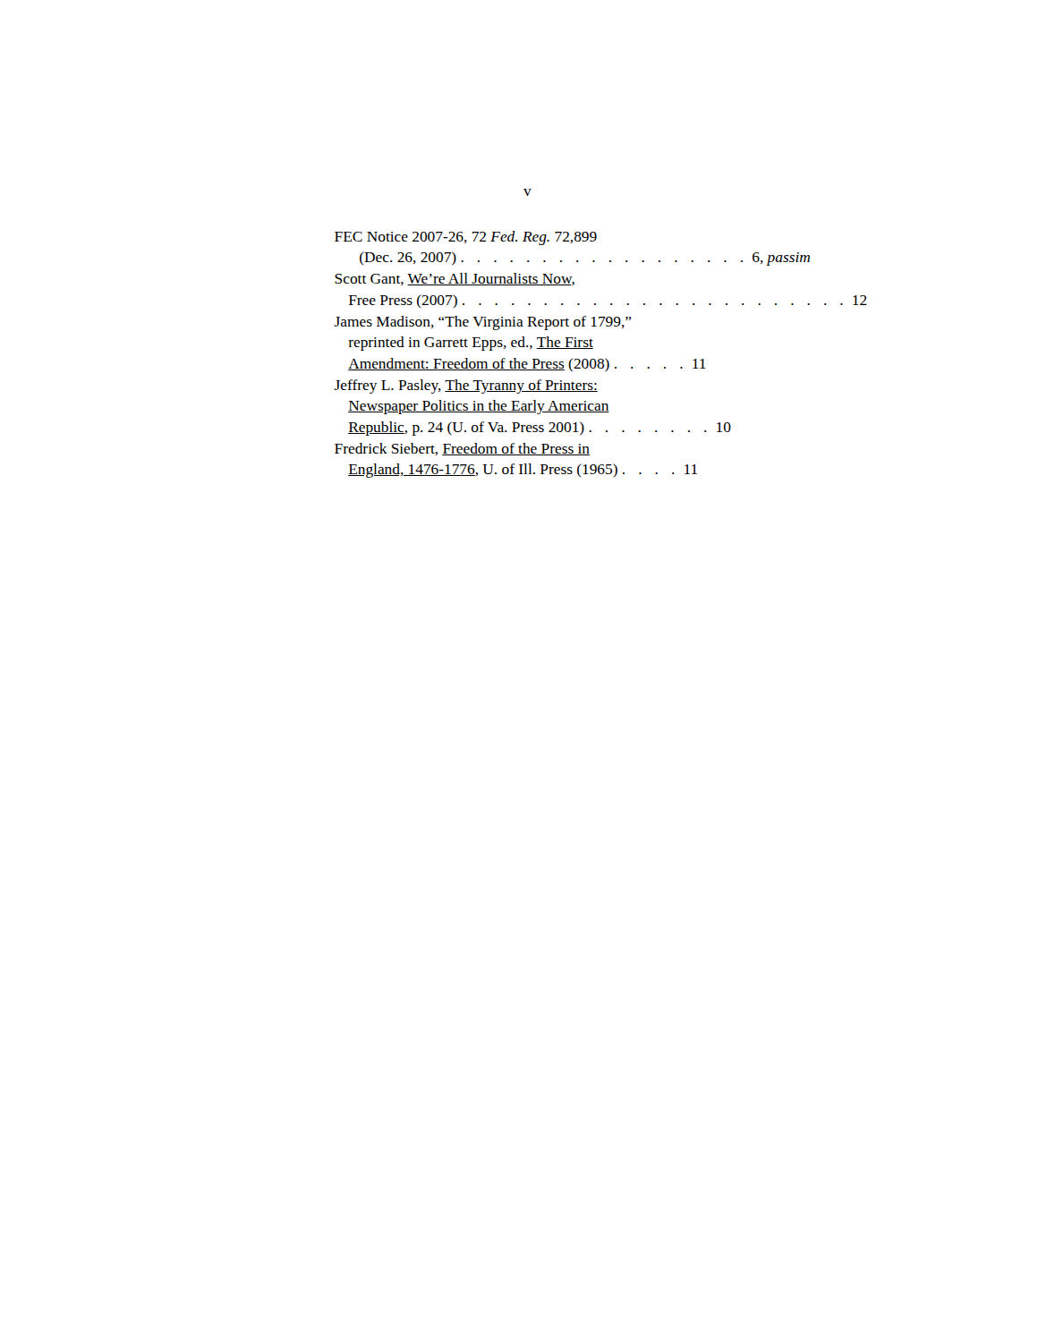v
FEC Notice 2007-26, 72 Fed. Reg. 72,899 (Dec. 26, 2007) . . . . . . . . . . . . . . . . . . 6, passim
Scott Gant, We’re All Journalists Now, Free Press (2007) . . . . . . . . . . . . . . . . . . . . . . . . 12
James Madison, “The Virginia Report of 1799,” reprinted in Garrett Epps, ed., The First Amendment: Freedom of the Press (2008) . . . . . 11
Jeffrey L. Pasley, The Tyranny of Printers: Newspaper Politics in the Early American Republic, p. 24 (U. of Va. Press 2001) . . . . . . . . 10
Fredrick Siebert, Freedom of the Press in England, 1476-1776, U. of Ill. Press (1965) . . . . 11